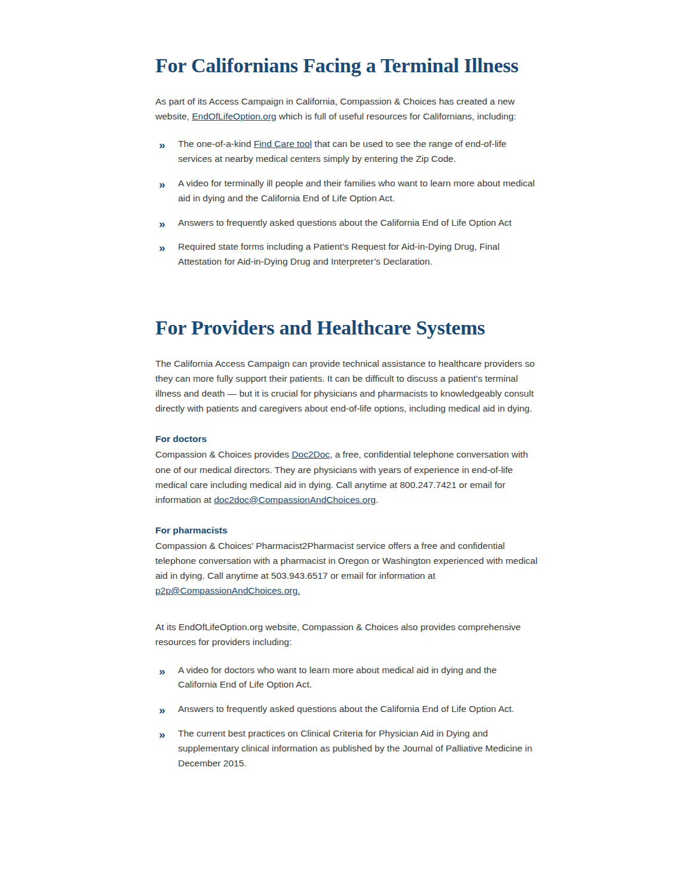For Californians Facing a Terminal Illness
As part of its Access Campaign in California, Compassion & Choices has created a new website, EndOfLifeOption.org which is full of useful resources for Californians, including:
The one-of-a-kind Find Care tool that can be used to see the range of end-of-life services at nearby medical centers simply by entering the Zip Code.
A video for terminally ill people and their families who want to learn more about medical aid in dying and the California End of Life Option Act.
Answers to frequently asked questions about the California End of Life Option Act
Required state forms including a Patient’s Request for Aid-in-Dying Drug, Final Attestation for Aid-in-Dying Drug and Interpreter’s Declaration.
For Providers and Healthcare Systems
The California Access Campaign can provide technical assistance to healthcare providers so they can more fully support their patients. It can be difficult to discuss a patient’s terminal illness and death — but it is crucial for physicians and pharmacists to knowledgeably consult directly with patients and caregivers about end-of-life options, including medical aid in dying.
For doctors
Compassion & Choices provides Doc2Doc, a free, confidential telephone conversation with one of our medical directors. They are physicians with years of experience in end-of-life medical care including medical aid in dying. Call anytime at 800.247.7421 or email for information at doc2doc@CompassionAndChoices.org.
For pharmacists
Compassion & Choices’ Pharmacist2Pharmacist service offers a free and confidential telephone conversation with a pharmacist in Oregon or Washington experienced with medical aid in dying. Call anytime at 503.943.6517 or email for information at p2p@CompassionAndChoices.org.
At its EndOfLifeOption.org website, Compassion & Choices also provides comprehensive resources for providers including:
A video for doctors who want to learn more about medical aid in dying and the California End of Life Option Act.
Answers to frequently asked questions about the California End of Life Option Act.
The current best practices on Clinical Criteria for Physician Aid in Dying and supplementary clinical information as published by the Journal of Palliative Medicine in December 2015.